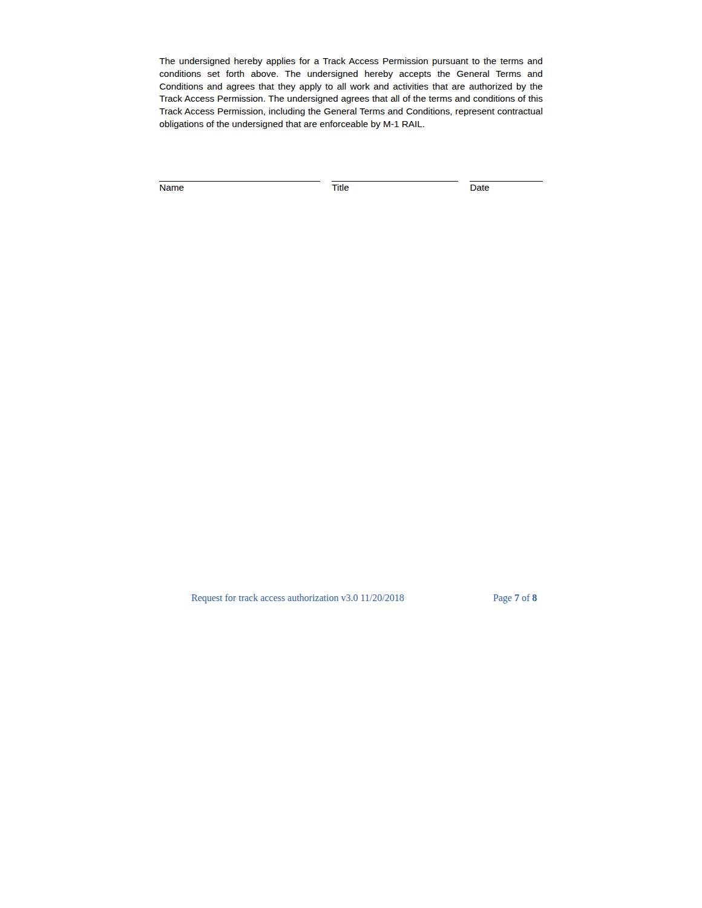The undersigned hereby applies for a Track Access Permission pursuant to the terms and conditions set forth above. The undersigned hereby accepts the General Terms and Conditions and agrees that they apply to all work and activities that are authorized by the Track Access Permission. The undersigned agrees that all of the terms and conditions of this Track Access Permission, including the General Terms and Conditions, represent contractual obligations of the undersigned that are enforceable by M-1 RAIL.
| Name | | Title | | Date |
Request for track access authorization v3.0 11/20/2018 Page 7 of 8